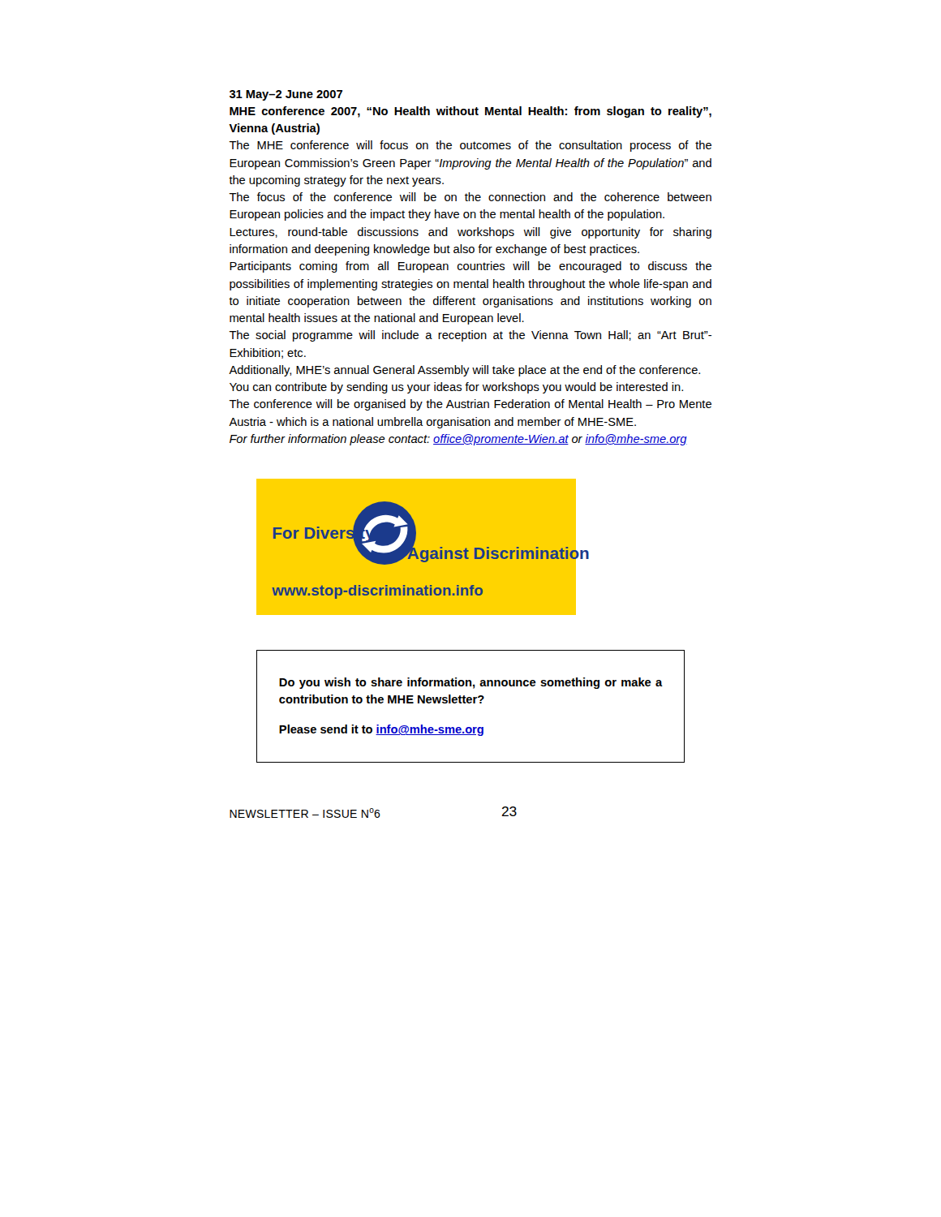31 May–2 June 2007
MHE conference 2007, “No Health without Mental Health: from slogan to reality”, Vienna (Austria)
The MHE conference will focus on the outcomes of the consultation process of the European Commission’s Green Paper “Improving the Mental Health of the Population” and the upcoming strategy for the next years.
The focus of the conference will be on the connection and the coherence between European policies and the impact they have on the mental health of the population.
Lectures, round-table discussions and workshops will give opportunity for sharing information and deepening knowledge but also for exchange of best practices.
Participants coming from all European countries will be encouraged to discuss the possibilities of implementing strategies on mental health throughout the whole life-span and to initiate cooperation between the different organisations and institutions working on mental health issues at the national and European level.
The social programme will include a reception at the Vienna Town Hall; an “Art Brut”-Exhibition; etc.
Additionally, MHE’s annual General Assembly will take place at the end of the conference.
You can contribute by sending us your ideas for workshops you would be interested in.
The conference will be organised by the Austrian Federation of Mental Health – Pro Mente Austria - which is a national umbrella organisation and member of MHE-SME.
For further information please contact: office@promente-Wien.at or info@mhe-sme.org
For Diversity Against Discrimination
www.stop-discrimination.info
Do you wish to share information, announce something or make a contribution to the MHE Newsletter?
Please send it to info@mhe-sme.org
NEWSLETTER – ISSUE No6 23